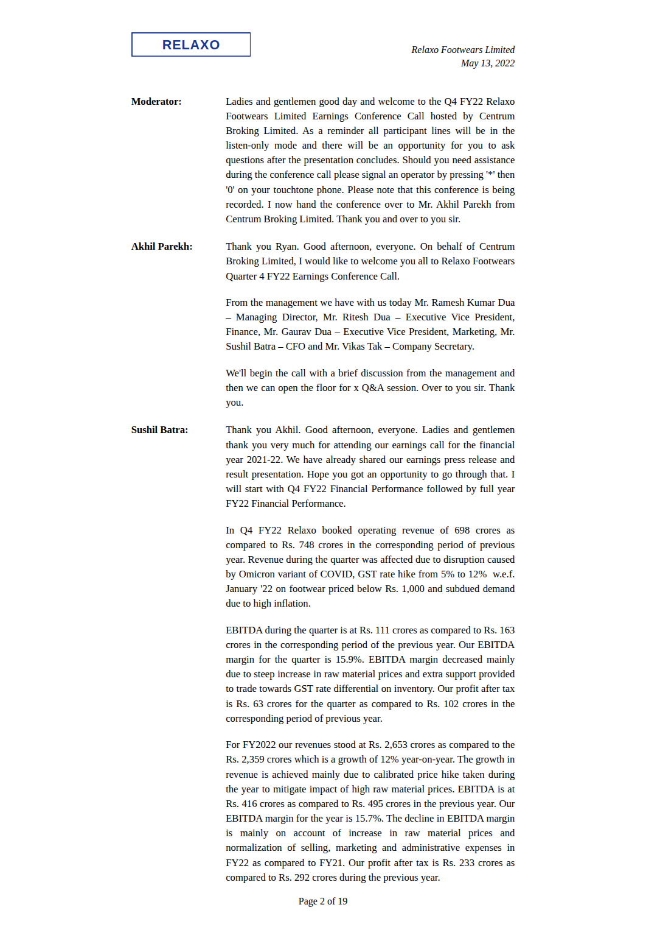RELAXO
Relaxo Footwears Limited May 13, 2022
| Moderator: | Ladies and gentlemen good day and welcome to the Q4 FY22 Relaxo Footwears Limited Earnings Conference Call hosted by Centrum Broking Limited. As a reminder all participant lines will be in the listen-only mode and there will be an opportunity for you to ask questions after the presentation concludes. Should you need assistance during the conference call please signal an operator by pressing '*' then '0' on your touchtone phone. Please note that this conference is being recorded. I now hand the conference over to Mr. Akhil Parekh from Centrum Broking Limited. Thank you and over to you sir. |
| Akhil Parekh: | Thank you Ryan. Good afternoon, everyone. On behalf of Centrum Broking Limited, I would like to welcome you all to Relaxo Footwears Quarter 4 FY22 Earnings Conference Call. From the management we have with us today Mr. Ramesh Kumar Dua – Managing Director, Mr. Ritesh Dua – Executive Vice President, Finance, Mr. Gaurav Dua – Executive Vice President, Marketing, Mr. Sushil Batra – CFO and Mr. Vikas Tak – Company Secretary. We'll begin the call with a brief discussion from the management and then we can open the floor for x Q&A session. Over to you sir. Thank you. |
| Sushil Batra: | Thank you Akhil. Good afternoon, everyone. Ladies and gentlemen thank you very much for attending our earnings call for the financial year 2021-22. We have already shared our earnings press release and result presentation. Hope you got an opportunity to go through that. I will start with Q4 FY22 Financial Performance followed by full year FY22 Financial Performance. In Q4 FY22 Relaxo booked operating revenue of 698 crores as compared to Rs. 748 crores in the corresponding period of previous year. Revenue during the quarter was affected due to disruption caused by Omicron variant of COVID, GST rate hike from 5% to 12% w.e.f. January '22 on footwear priced below Rs. 1,000 and subdued demand due to high inflation. EBITDA during the quarter is at Rs. 111 crores as compared to Rs. 163 crores in the corresponding period of the previous year. Our EBITDA margin for the quarter is 15.9%. EBITDA margin decreased mainly due to steep increase in raw material prices and extra support provided to trade towards GST rate differential on inventory. Our profit after tax is Rs. 63 crores for the quarter as compared to Rs. 102 crores in the corresponding period of previous year. For FY2022 our revenues stood at Rs. 2,653 crores as compared to the Rs. 2,359 crores which is a growth of 12% year-on-year. The growth in revenue is achieved mainly due to calibrated price hike taken during the year to mitigate impact of high raw material prices. EBITDA is at Rs. 416 crores as compared to Rs. 495 crores in the previous year. Our EBITDA margin for the year is 15.7%. The decline in EBITDA margin is mainly on account of increase in raw material prices and normalization of selling, marketing and administrative expenses in FY22 as compared to FY21. Our profit after tax is Rs. 233 crores as compared to Rs. 292 crores during the previous year. |
Page 2 of 19